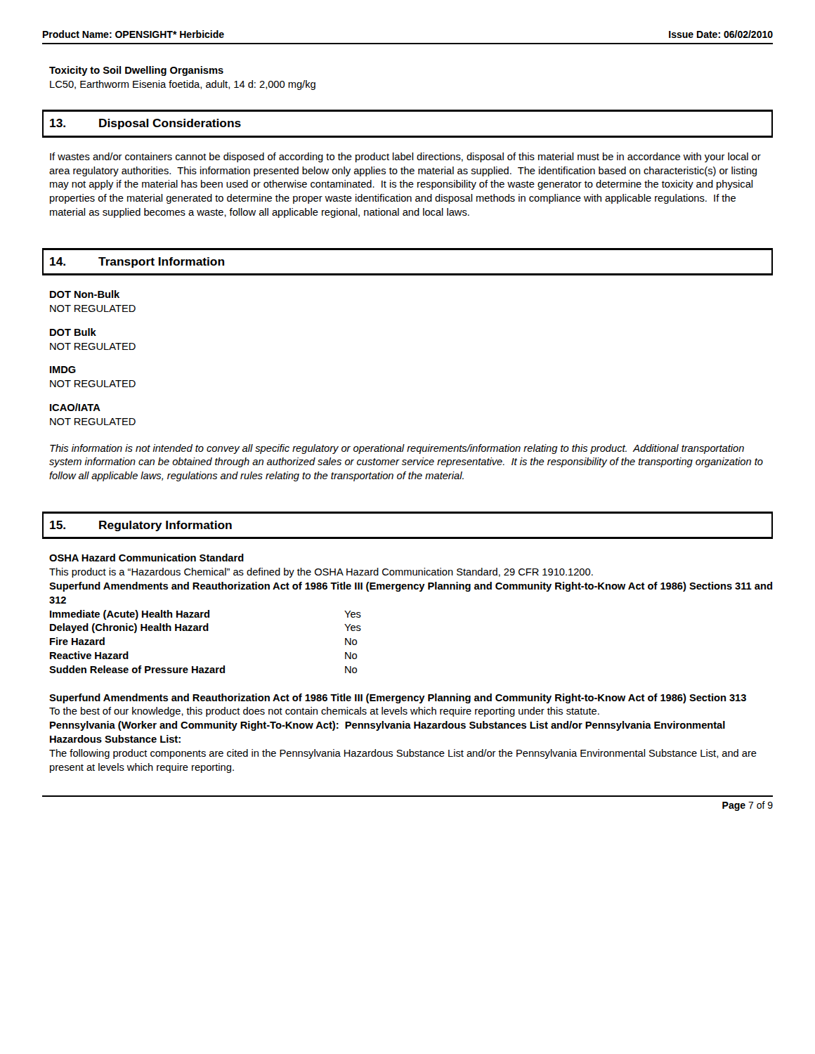Product Name: OPENSIGHT* Herbicide
Issue Date: 06/02/2010
Toxicity to Soil Dwelling Organisms
LC50, Earthworm Eisenia foetida, adult, 14 d: 2,000 mg/kg
13. Disposal Considerations
If wastes and/or containers cannot be disposed of according to the product label directions, disposal of this material must be in accordance with your local or area regulatory authorities. This information presented below only applies to the material as supplied. The identification based on characteristic(s) or listing may not apply if the material has been used or otherwise contaminated. It is the responsibility of the waste generator to determine the toxicity and physical properties of the material generated to determine the proper waste identification and disposal methods in compliance with applicable regulations. If the material as supplied becomes a waste, follow all applicable regional, national and local laws.
14. Transport Information
DOT Non-Bulk
NOT REGULATED
DOT Bulk
NOT REGULATED
IMDG
NOT REGULATED
ICAO/IATA
NOT REGULATED
This information is not intended to convey all specific regulatory or operational requirements/information relating to this product. Additional transportation system information can be obtained through an authorized sales or customer service representative. It is the responsibility of the transporting organization to follow all applicable laws, regulations and rules relating to the transportation of the material.
15. Regulatory Information
OSHA Hazard Communication Standard
This product is a “Hazardous Chemical” as defined by the OSHA Hazard Communication Standard, 29 CFR 1910.1200.
Superfund Amendments and Reauthorization Act of 1986 Title III (Emergency Planning and Community Right-to-Know Act of 1986) Sections 311 and 312
| Immediate (Acute) Health Hazard | Yes |
| Delayed (Chronic) Health Hazard | Yes |
| Fire Hazard | No |
| Reactive Hazard | No |
| Sudden Release of Pressure Hazard | No |
Superfund Amendments and Reauthorization Act of 1986 Title III (Emergency Planning and Community Right-to-Know Act of 1986) Section 313
To the best of our knowledge, this product does not contain chemicals at levels which require reporting under this statute.
Pennsylvania (Worker and Community Right-To-Know Act): Pennsylvania Hazardous Substances List and/or Pennsylvania Environmental Hazardous Substance List:
The following product components are cited in the Pennsylvania Hazardous Substance List and/or the Pennsylvania Environmental Substance List, and are present at levels which require reporting.
Page 7 of 9